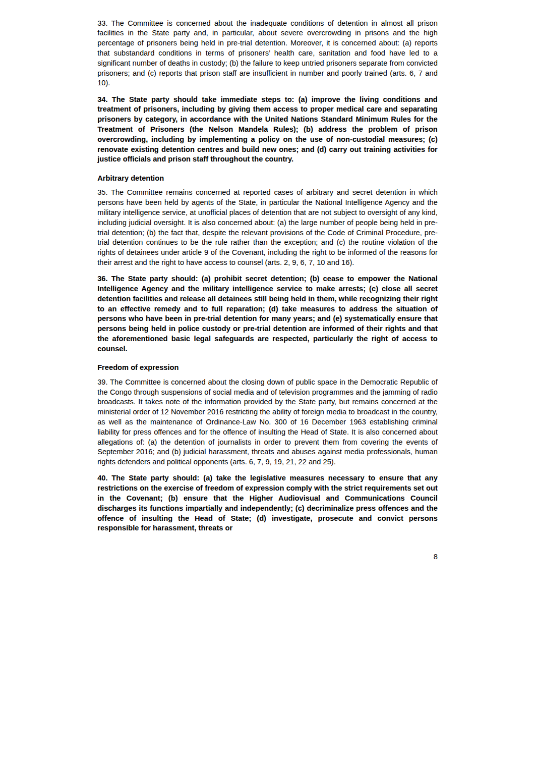33. The Committee is concerned about the inadequate conditions of detention in almost all prison facilities in the State party and, in particular, about severe overcrowding in prisons and the high percentage of prisoners being held in pre-trial detention. Moreover, it is concerned about: (a) reports that substandard conditions in terms of prisoners’ health care, sanitation and food have led to a significant number of deaths in custody; (b) the failure to keep untried prisoners separate from convicted prisoners; and (c) reports that prison staff are insufficient in number and poorly trained (arts. 6, 7 and 10).
34. The State party should take immediate steps to: (a) improve the living conditions and treatment of prisoners, including by giving them access to proper medical care and separating prisoners by category, in accordance with the United Nations Standard Minimum Rules for the Treatment of Prisoners (the Nelson Mandela Rules); (b) address the problem of prison overcrowding, including by implementing a policy on the use of non-custodial measures; (c) renovate existing detention centres and build new ones; and (d) carry out training activities for justice officials and prison staff throughout the country.
Arbitrary detention
35. The Committee remains concerned at reported cases of arbitrary and secret detention in which persons have been held by agents of the State, in particular the National Intelligence Agency and the military intelligence service, at unofficial places of detention that are not subject to oversight of any kind, including judicial oversight. It is also concerned about: (a) the large number of people being held in pre-trial detention; (b) the fact that, despite the relevant provisions of the Code of Criminal Procedure, pre-trial detention continues to be the rule rather than the exception; and (c) the routine violation of the rights of detainees under article 9 of the Covenant, including the right to be informed of the reasons for their arrest and the right to have access to counsel (arts. 2, 9, 6, 7, 10 and 16).
36. The State party should: (a) prohibit secret detention; (b) cease to empower the National Intelligence Agency and the military intelligence service to make arrests; (c) close all secret detention facilities and release all detainees still being held in them, while recognizing their right to an effective remedy and to full reparation; (d) take measures to address the situation of persons who have been in pre-trial detention for many years; and (e) systematically ensure that persons being held in police custody or pre-trial detention are informed of their rights and that the aforementioned basic legal safeguards are respected, particularly the right of access to counsel.
Freedom of expression
39. The Committee is concerned about the closing down of public space in the Democratic Republic of the Congo through suspensions of social media and of television programmes and the jamming of radio broadcasts. It takes note of the information provided by the State party, but remains concerned at the ministerial order of 12 November 2016 restricting the ability of foreign media to broadcast in the country, as well as the maintenance of Ordinance-Law No. 300 of 16 December 1963 establishing criminal liability for press offences and for the offence of insulting the Head of State. It is also concerned about allegations of: (a) the detention of journalists in order to prevent them from covering the events of September 2016; and (b) judicial harassment, threats and abuses against media professionals, human rights defenders and political opponents (arts. 6, 7, 9, 19, 21, 22 and 25).
40. The State party should: (a) take the legislative measures necessary to ensure that any restrictions on the exercise of freedom of expression comply with the strict requirements set out in the Covenant; (b) ensure that the Higher Audiovisual and Communications Council discharges its functions impartially and independently; (c) decriminalize press offences and the offence of insulting the Head of State; (d) investigate, prosecute and convict persons responsible for harassment, threats or
8